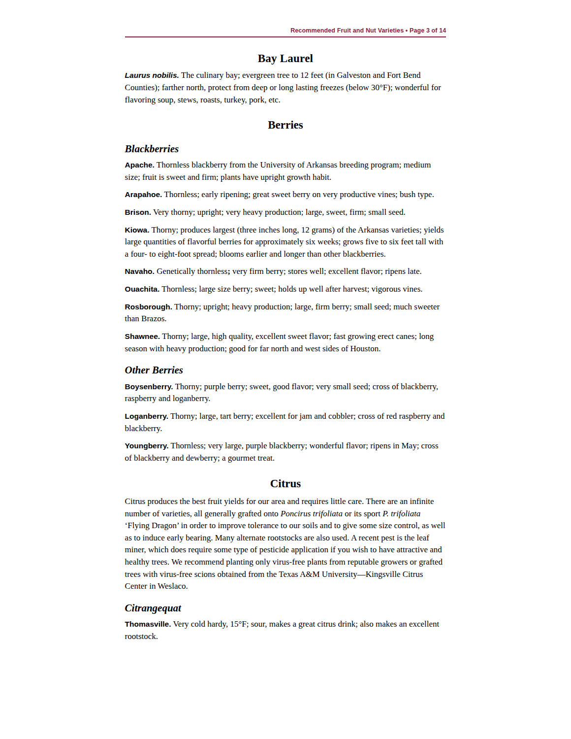Recommended Fruit and Nut Varieties • Page 3 of 14
Bay Laurel
Laurus nobilis. The culinary bay; evergreen tree to 12 feet (in Galveston and Fort Bend Counties); farther north, protect from deep or long lasting freezes (below 30°F); wonderful for flavoring soup, stews, roasts, turkey, pork, etc.
Berries
Blackberries
Apache. Thornless blackberry from the University of Arkansas breeding program; medium size; fruit is sweet and firm; plants have upright growth habit.
Arapahoe. Thornless; early ripening; great sweet berry on very productive vines; bush type.
Brison. Very thorny; upright; very heavy production; large, sweet, firm; small seed.
Kiowa. Thorny; produces largest (three inches long, 12 grams) of the Arkansas varieties; yields large quantities of flavorful berries for approximately six weeks; grows five to six feet tall with a four- to eight-foot spread; blooms earlier and longer than other blackberries.
Navaho. Genetically thornless; very firm berry; stores well; excellent flavor; ripens late.
Ouachita. Thornless; large size berry; sweet; holds up well after harvest; vigorous vines.
Rosborough. Thorny; upright; heavy production; large, firm berry; small seed; much sweeter than Brazos.
Shawnee. Thorny; large, high quality, excellent sweet flavor; fast growing erect canes; long season with heavy production; good for far north and west sides of Houston.
Other Berries
Boysenberry. Thorny; purple berry; sweet, good flavor; very small seed; cross of blackberry, raspberry and loganberry.
Loganberry. Thorny; large, tart berry; excellent for jam and cobbler; cross of red raspberry and blackberry.
Youngberry. Thornless; very large, purple blackberry; wonderful flavor; ripens in May; cross of blackberry and dewberry; a gourmet treat.
Citrus
Citrus produces the best fruit yields for our area and requires little care. There are an infinite number of varieties, all generally grafted onto Poncirus trifoliata or its sport P. trifoliata ‘Flying Dragon’ in order to improve tolerance to our soils and to give some size control, as well as to induce early bearing. Many alternate rootstocks are also used. A recent pest is the leaf miner, which does require some type of pesticide application if you wish to have attractive and healthy trees. We recommend planting only virus-free plants from reputable growers or grafted trees with virus-free scions obtained from the Texas A&M University—Kingsville Citrus Center in Weslaco.
Citrangequat
Thomasville. Very cold hardy, 15°F; sour, makes a great citrus drink; also makes an excellent rootstock.